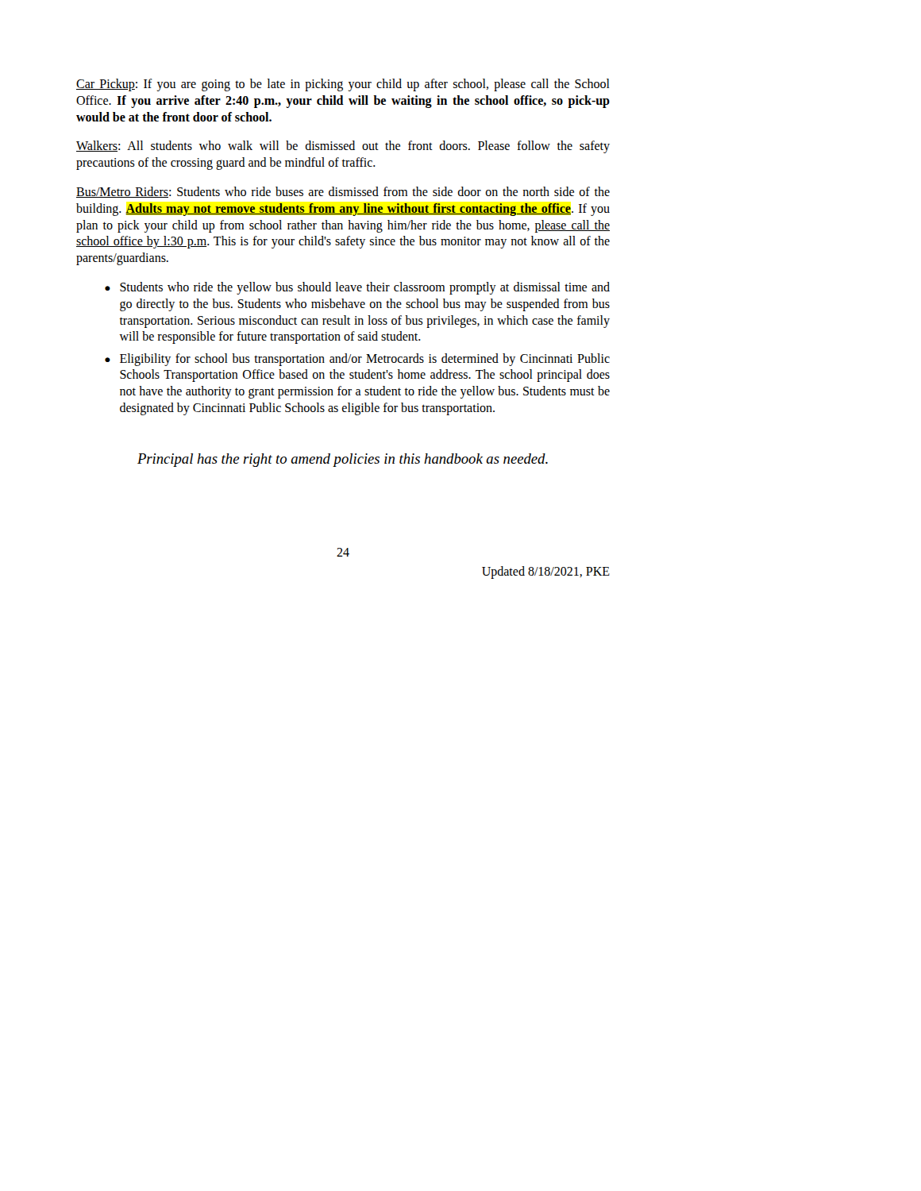Car Pickup: If you are going to be late in picking your child up after school, please call the School Office. If you arrive after 2:40 p.m., your child will be waiting in the school office, so pick-up would be at the front door of school.
Walkers: All students who walk will be dismissed out the front doors. Please follow the safety precautions of the crossing guard and be mindful of traffic.
Bus/Metro Riders: Students who ride buses are dismissed from the side door on the north side of the building. Adults may not remove students from any line without first contacting the office. If you plan to pick your child up from school rather than having him/her ride the bus home, please call the school office by l:30 p.m. This is for your child's safety since the bus monitor may not know all of the parents/guardians.
Students who ride the yellow bus should leave their classroom promptly at dismissal time and go directly to the bus. Students who misbehave on the school bus may be suspended from bus transportation. Serious misconduct can result in loss of bus privileges, in which case the family will be responsible for future transportation of said student.
Eligibility for school bus transportation and/or Metrocards is determined by Cincinnati Public Schools Transportation Office based on the student's home address. The school principal does not have the authority to grant permission for a student to ride the yellow bus. Students must be designated by Cincinnati Public Schools as eligible for bus transportation.
Principal has the right to amend policies in this handbook as needed.
24
Updated 8/18/2021, PKE